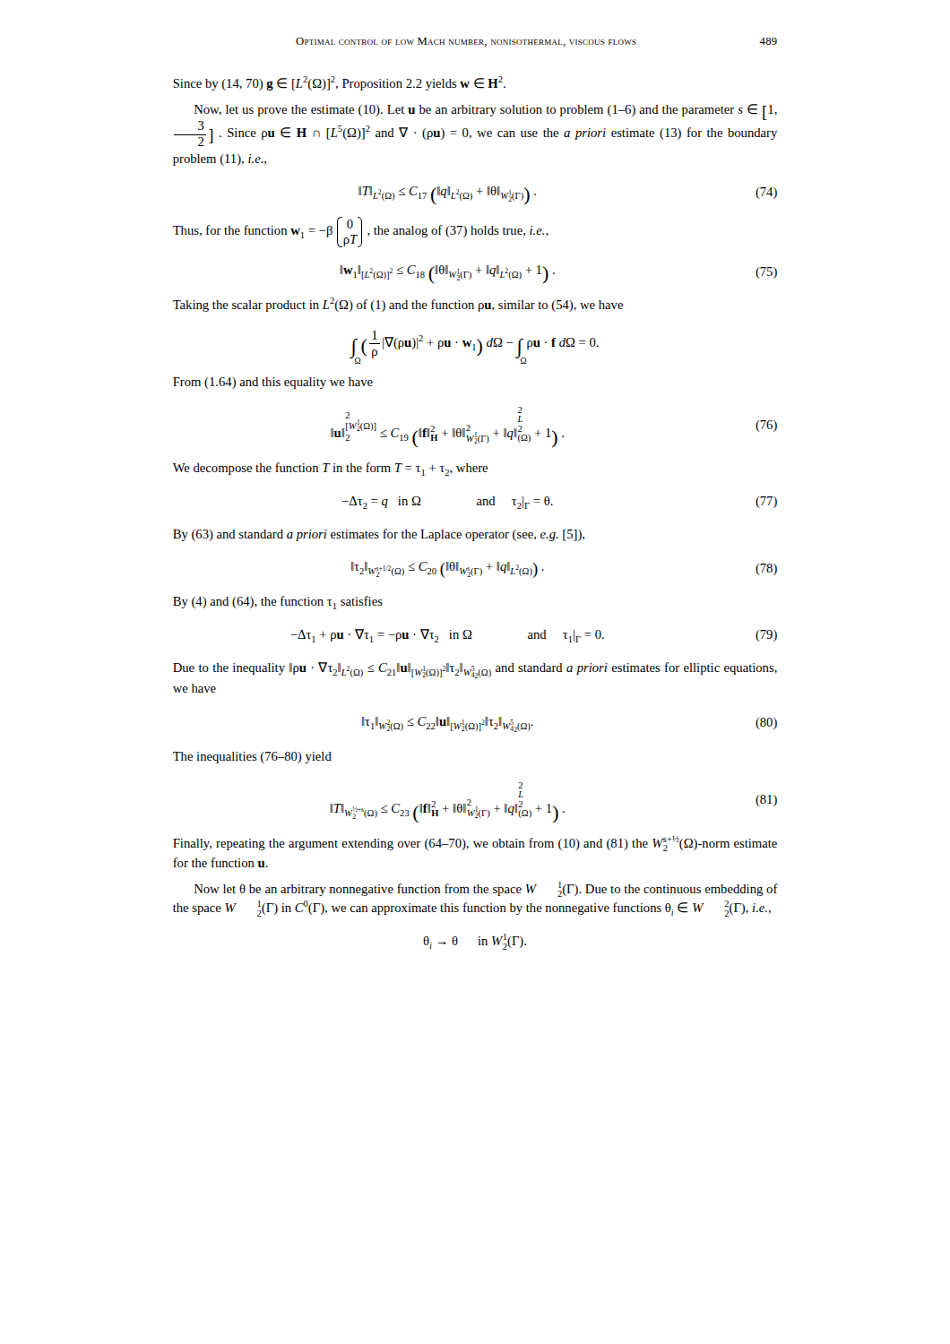Optimal control of low Mach number, nonisothermal, viscous flows 489
Since by (14, 70) g ∈ [L2(Ω)]2, Proposition 2.2 yields w ∈ H2.
Now, let us prove the estimate (10). Let u be an arbitrary solution to problem (1–6) and the parameter s ∈ [1, 32] . Since ρu ∈ H ∩ [L5(Ω)]2 and ∇ · (ρu) = 0, we can use the a priori estimate (13) for the boundary problem (11), i.e.,
‖T‖L2(Ω) ≤ C17 (‖q‖L2(Ω) + ‖θ‖W 12(Γ)) .
(74)
Thus, for the function w1 = −β 0 ρT , the analog of (37) holds true, i.e.,
‖w1‖[L2(Ω)]2 ≤ C18 (‖θ‖W 12(Γ) + ‖q‖L2(Ω) + 1) .
(75)
Taking the scalar product in L2(Ω) of (1) and the function ρu, similar to (54), we have
∫Ω (1 ρ|∇(ρu)|2 + ρu · w1) d Ω − ∫Ω ρu · f d Ω = 0.
From (1.64) and this equality we have
‖u‖2[W 12(Ω)]2 ≤ C19 (‖f‖2H + ‖θ‖2W 12(Γ) + ‖q‖2L2(Ω) + 1) .
(76)
We decompose the function T in the form T = τ1 + τ2, where
−Δτ2 = q in Ω and τ2|Γ = θ.
(77)
By (63) and standard a priori estimates for the Laplace operator (see, e.g. [5]),
‖τ2‖Ws+1/22(Ω) ≤ C20 (‖θ‖Ws2(Γ) + ‖q‖L2(Ω)) .
(78)
By (4) and (64), the function τ1 satisfies
−Δτ1 + ρu · ∇τ1 = −ρu · ∇τ2 in Ω and τ1|Γ = 0.
(79)
Due to the inequality ‖ρu · ∇τ2‖L2(Ω) ≤ C21‖u‖[W 12(Ω)]2‖τ2‖W 542(Ω) and standard a priori estimates for elliptic equations, we have
‖τ1‖W 22(Ω) ≤ C22‖u‖[W 12(Ω)]2‖τ2‖W 542(Ω).
(80)
The inequalities (76–80) yield
‖T‖W ½+s2(Ω) ≤ C23 (‖f‖2H + ‖θ‖2W 12(Γ) + ‖q‖2L2(Ω) + 1) .
(81)
Finally, repeating the argument extending over (64–70), we obtain from (10) and (81) the Ws+½2(Ω)-norm estimate for the function u.
Now let θ be an arbitrary nonnegative function from the space W 12(Γ). Due to the continuous embedding of the space W 12(Γ) in C0(Γ), we can approximate this function by the nonnegative functions θi ∈ W 22(Γ), i.e.,
θi → θ in W 12(Γ).